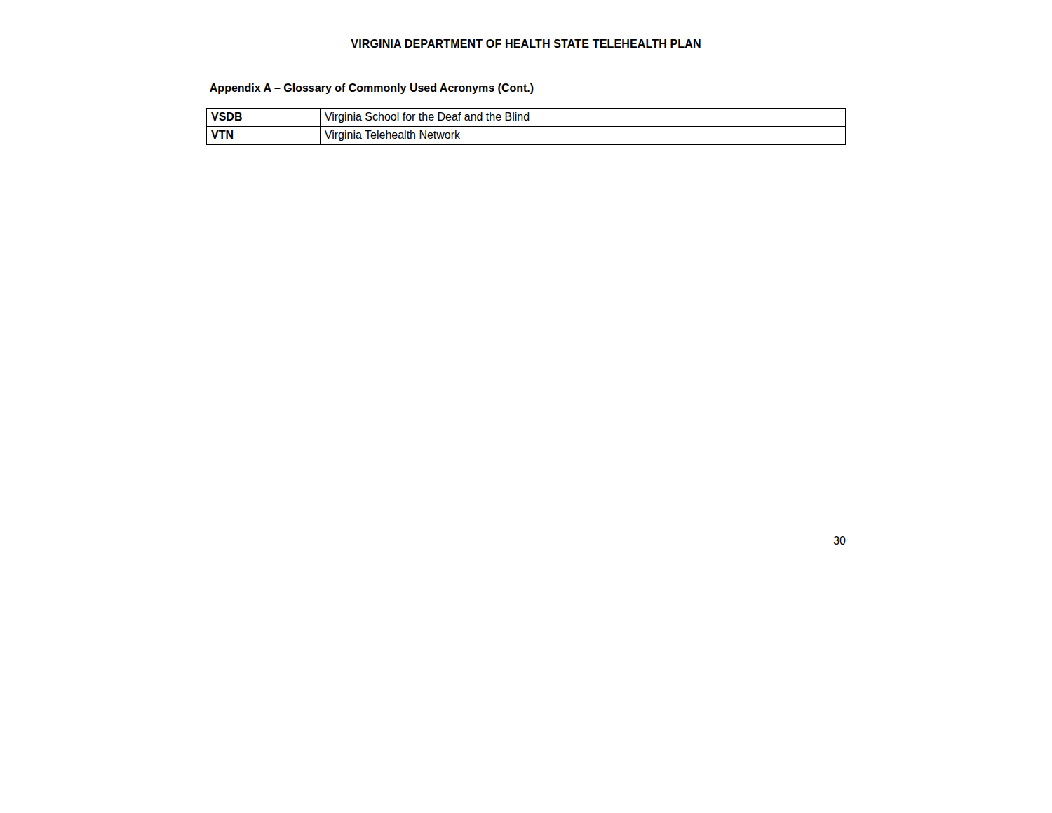VIRGINIA DEPARTMENT OF HEALTH STATE TELEHEALTH PLAN
Appendix A – Glossary of Commonly Used Acronyms (Cont.)
| VSDB | Virginia School for the Deaf and the Blind |
| VTN | Virginia Telehealth Network |
30